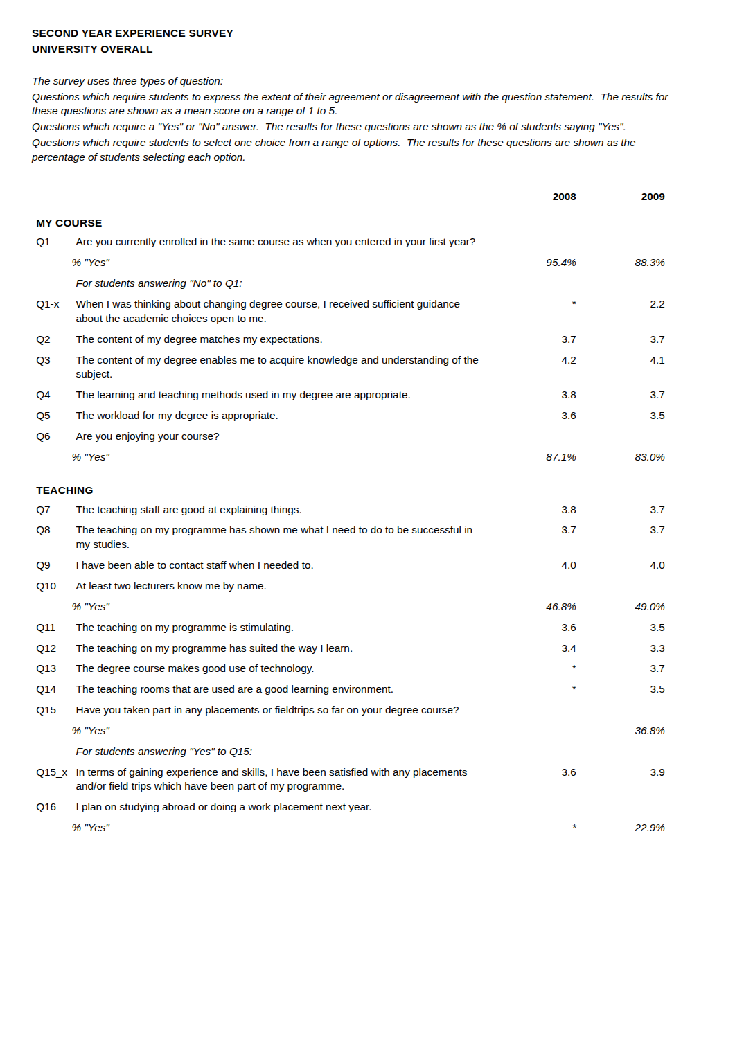SECOND YEAR EXPERIENCE SURVEY
UNIVERSITY OVERALL
The survey uses three types of question:
Questions which require students to express the extent of their agreement or disagreement with the question statement. The results for these questions are shown as a mean score on a range of 1 to 5.
Questions which require a "Yes" or "No" answer. The results for these questions are shown as the % of students saying "Yes".
Questions which require students to select one choice from a range of options. The results for these questions are shown as the percentage of students selecting each option.
| | | 2008 | 2009 |
| --- | --- | --- | --- |
| MY COURSE |
| Q1 | Are you currently enrolled in the same course as when you entered in your first year? | | |
| | % "Yes" | 95.4% | 88.3% |
| | For students answering "No" to Q1: | | |
| Q1-x | When I was thinking about changing degree course, I received sufficient guidance about the academic choices open to me. | * | 2.2 |
| Q2 | The content of my degree matches my expectations. | 3.7 | 3.7 |
| Q3 | The content of my degree enables me to acquire knowledge and understanding of the subject. | 4.2 | 4.1 |
| Q4 | The learning and teaching methods used in my degree are appropriate. | 3.8 | 3.7 |
| Q5 | The workload for my degree is appropriate. | 3.6 | 3.5 |
| Q6 | Are you enjoying your course? | | |
| | % "Yes" | 87.1% | 83.0% |
| TEACHING |
| Q7 | The teaching staff are good at explaining things. | 3.8 | 3.7 |
| Q8 | The teaching on my programme has shown me what I need to do to be successful in my studies. | 3.7 | 3.7 |
| Q9 | I have been able to contact staff when I needed to. | 4.0 | 4.0 |
| Q10 | At least two lecturers know me by name. | | |
| | % "Yes" | 46.8% | 49.0% |
| Q11 | The teaching on my programme is stimulating. | 3.6 | 3.5 |
| Q12 | The teaching on my programme has suited the way I learn. | 3.4 | 3.3 |
| Q13 | The degree course makes good use of technology. | * | 3.7 |
| Q14 | The teaching rooms that are used are a good learning environment. | * | 3.5 |
| Q15 | Have you taken part in any placements or fieldtrips so far on your degree course? | | |
| | % "Yes" | | 36.8% |
| | For students answering "Yes" to Q15: | | |
| Q15_x | In terms of gaining experience and skills, I have been satisfied with any placements and/or field trips which have been part of my programme. | 3.6 | 3.9 |
| Q16 | I plan on studying abroad or doing a work placement next year. | | |
| | % "Yes" | * | 22.9% |